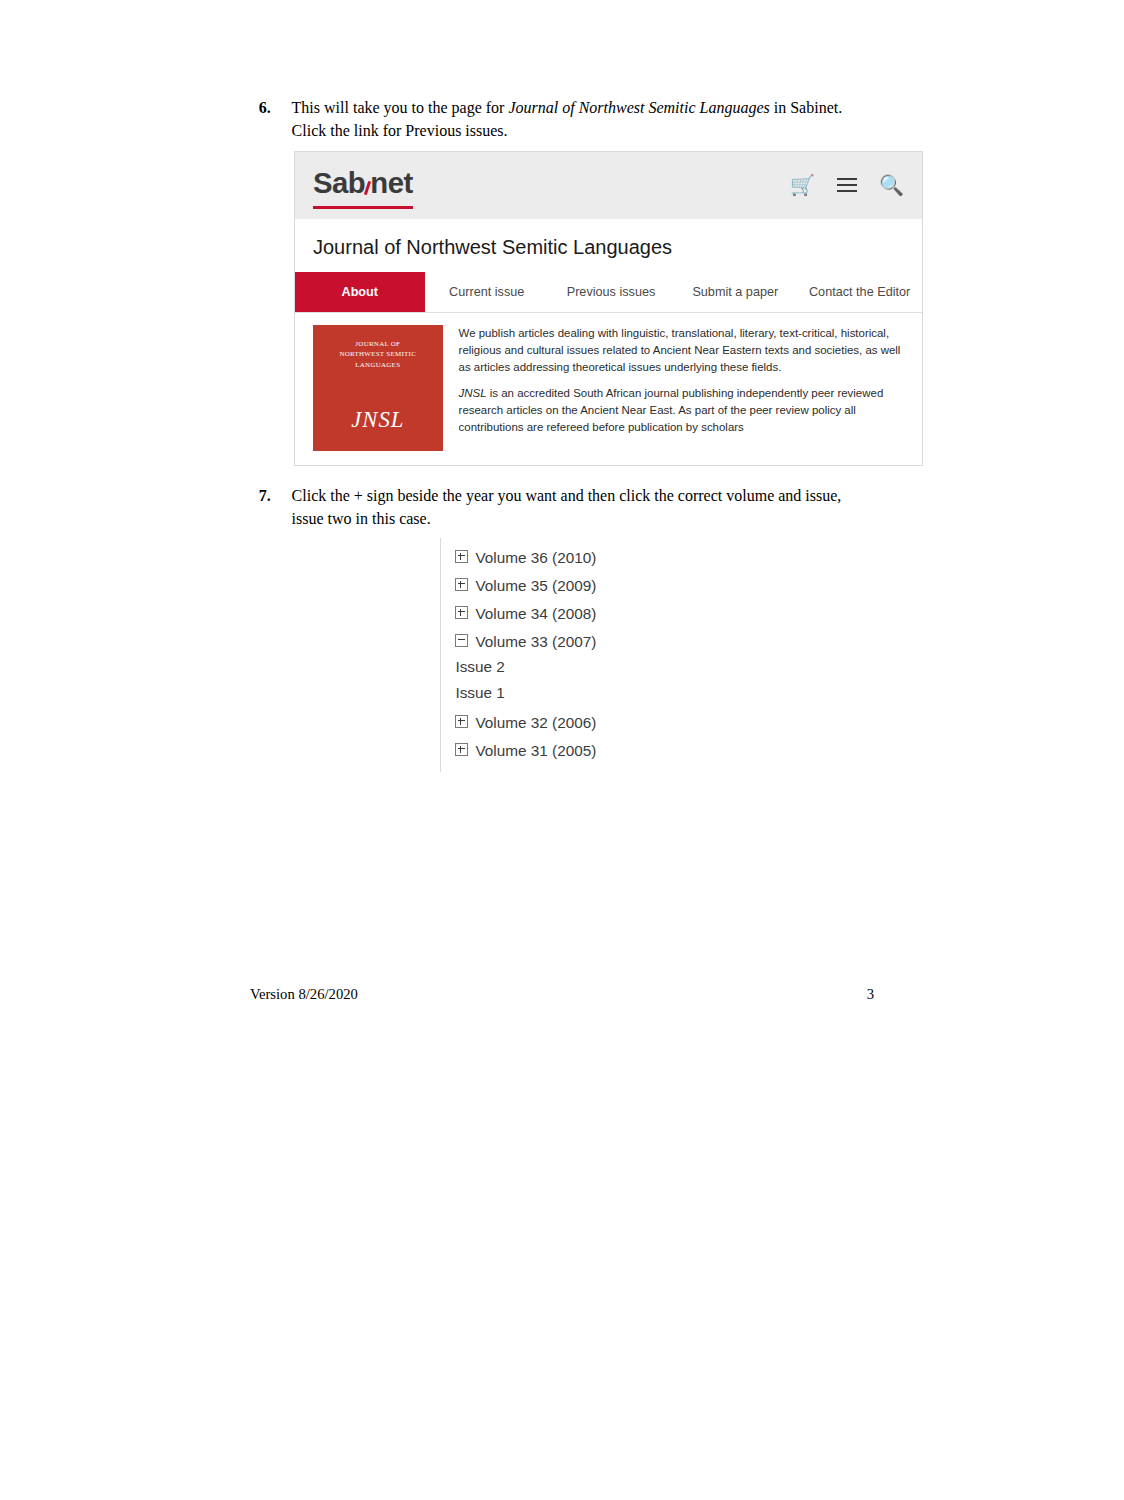6. This will take you to the page for Journal of Northwest Semitic Languages in Sabinet. Click the link for Previous issues.
Sab net
Journal of Northwest Semitic Languages
About
Current issue
Previous issues
Submit a paper
Contact the Editor
Journal of
Northwest Semitic Languages
JNSL
We publish articles dealing with linguistic, translational, literary, text-critical, historical, religious and cultural issues related to Ancient Near Eastern texts and societies, as well as articles addressing theoretical issues underlying these fields.
JNSL is an accredited South African journal publishing independently peer reviewed research articles on the Ancient Near East. As part of the peer review policy all contributions are refereed before publication by scholars
7. Click the + sign beside the year you want and then click the correct volume and issue, issue two in this case.
Volume 36 (2010)
Volume 35 (2009)
Volume 34 (2008)
Volume 33 (2007)
Issue 2
Issue 1
Volume 32 (2006)
Volume 31 (2005)
Version 8/26/2020 3